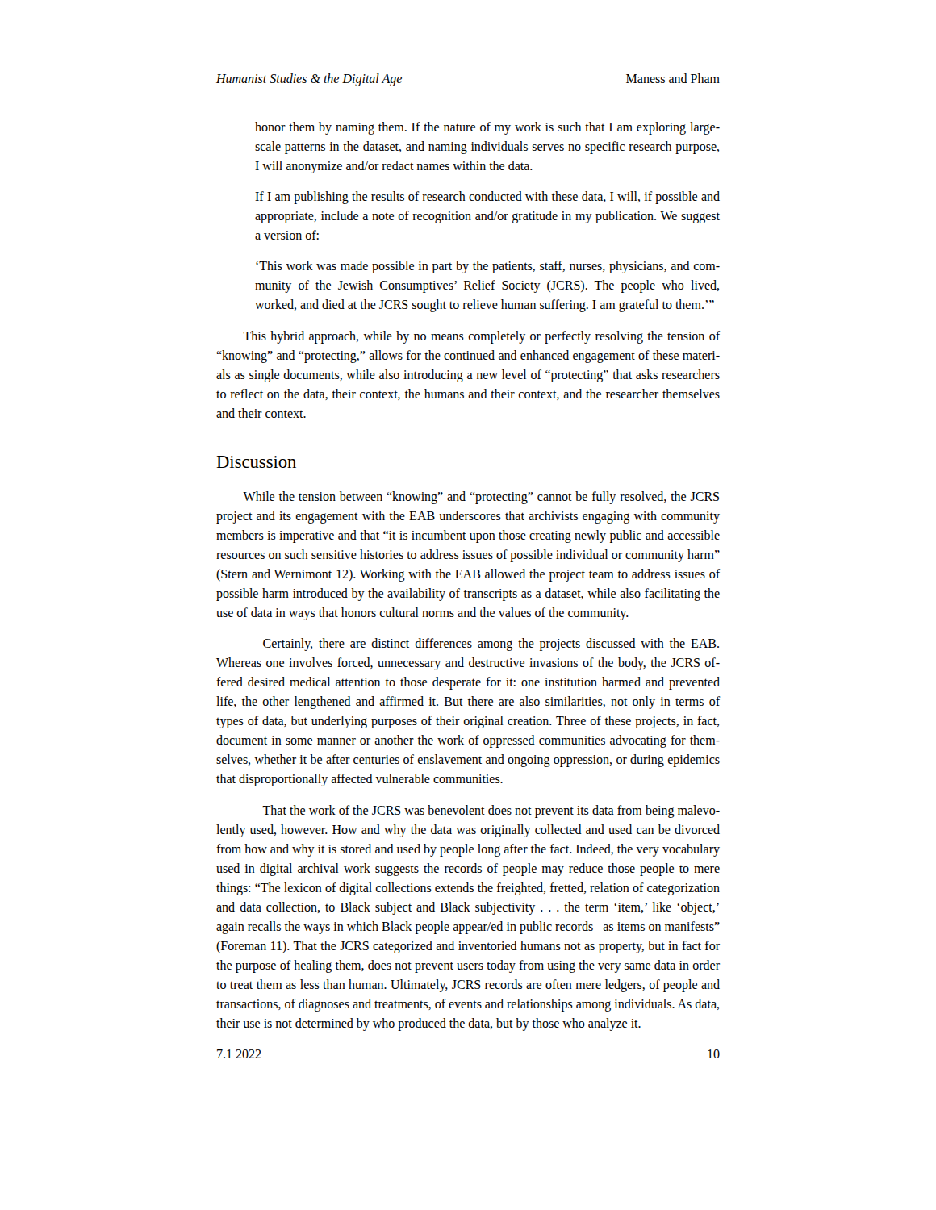Humanist Studies & the Digital Age Maness and Pham
honor them by naming them. If the nature of my work is such that I am exploring large-scale patterns in the dataset, and naming individuals serves no specific research purpose, I will anonymize and/or redact names within the data.
If I am publishing the results of research conducted with these data, I will, if possible and appropriate, include a note of recognition and/or gratitude in my publication. We suggest a version of:
‘This work was made possible in part by the patients, staff, nurses, physicians, and community of the Jewish Consumptives’ Relief Society (JCRS). The people who lived, worked, and died at the JCRS sought to relieve human suffering. I am grateful to them.’”
This hybrid approach, while by no means completely or perfectly resolving the tension of “knowing” and “protecting,” allows for the continued and enhanced engagement of these materials as single documents, while also introducing a new level of “protecting” that asks researchers to reflect on the data, their context, the humans and their context, and the researcher themselves and their context.
Discussion
While the tension between “knowing” and “protecting” cannot be fully resolved, the JCRS project and its engagement with the EAB underscores that archivists engaging with community members is imperative and that “it is incumbent upon those creating newly public and accessible resources on such sensitive histories to address issues of possible individual or community harm” (Stern and Wernimont 12). Working with the EAB allowed the project team to address issues of possible harm introduced by the availability of transcripts as a dataset, while also facilitating the use of data in ways that honors cultural norms and the values of the community.
Certainly, there are distinct differences among the projects discussed with the EAB. Whereas one involves forced, unnecessary and destructive invasions of the body, the JCRS offered desired medical attention to those desperate for it: one institution harmed and prevented life, the other lengthened and affirmed it. But there are also similarities, not only in terms of types of data, but underlying purposes of their original creation. Three of these projects, in fact, document in some manner or another the work of oppressed communities advocating for themselves, whether it be after centuries of enslavement and ongoing oppression, or during epidemics that disproportionally affected vulnerable communities.
That the work of the JCRS was benevolent does not prevent its data from being malevolently used, however. How and why the data was originally collected and used can be divorced from how and why it is stored and used by people long after the fact. Indeed, the very vocabulary used in digital archival work suggests the records of people may reduce those people to mere things: “The lexicon of digital collections extends the freighted, fretted, relation of categorization and data collection, to Black subject and Black subjectivity . . . the term ‘item,’ like ‘object,’ again recalls the ways in which Black people appear/ed in public records –as items on manifests” (Foreman 11). That the JCRS categorized and inventoried humans not as property, but in fact for the purpose of healing them, does not prevent users today from using the very same data in order to treat them as less than human. Ultimately, JCRS records are often mere ledgers, of people and transactions, of diagnoses and treatments, of events and relationships among individuals. As data, their use is not determined by who produced the data, but by those who analyze it.
7.1 2022 10